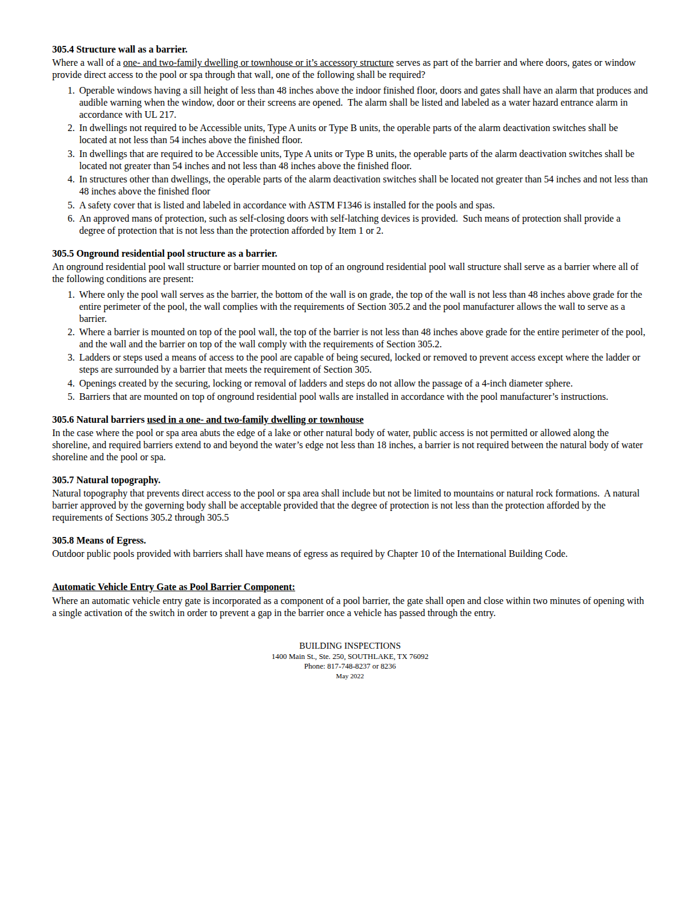305.4 Structure wall as a barrier.
Where a wall of a one- and two-family dwelling or townhouse or it’s accessory structure serves as part of the barrier and where doors, gates or window provide direct access to the pool or spa through that wall, one of the following shall be required?
Operable windows having a sill height of less than 48 inches above the indoor finished floor, doors and gates shall have an alarm that produces and audible warning when the window, door or their screens are opened. The alarm shall be listed and labeled as a water hazard entrance alarm in accordance with UL 217.
In dwellings not required to be Accessible units, Type A units or Type B units, the operable parts of the alarm deactivation switches shall be located at not less than 54 inches above the finished floor.
In dwellings that are required to be Accessible units, Type A units or Type B units, the operable parts of the alarm deactivation switches shall be located not greater than 54 inches and not less than 48 inches above the finished floor.
In structures other than dwellings, the operable parts of the alarm deactivation switches shall be located not greater than 54 inches and not less than 48 inches above the finished floor
A safety cover that is listed and labeled in accordance with ASTM F1346 is installed for the pools and spas.
An approved mans of protection, such as self-closing doors with self-latching devices is provided. Such means of protection shall provide a degree of protection that is not less than the protection afforded by Item 1 or 2.
305.5 Onground residential pool structure as a barrier.
An onground residential pool wall structure or barrier mounted on top of an onground residential pool wall structure shall serve as a barrier where all of the following conditions are present:
Where only the pool wall serves as the barrier, the bottom of the wall is on grade, the top of the wall is not less than 48 inches above grade for the entire perimeter of the pool, the wall complies with the requirements of Section 305.2 and the pool manufacturer allows the wall to serve as a barrier.
Where a barrier is mounted on top of the pool wall, the top of the barrier is not less than 48 inches above grade for the entire perimeter of the pool, and the wall and the barrier on top of the wall comply with the requirements of Section 305.2.
Ladders or steps used a means of access to the pool are capable of being secured, locked or removed to prevent access except where the ladder or steps are surrounded by a barrier that meets the requirement of Section 305.
Openings created by the securing, locking or removal of ladders and steps do not allow the passage of a 4-inch diameter sphere.
Barriers that are mounted on top of onground residential pool walls are installed in accordance with the pool manufacturer’s instructions.
305.6 Natural barriers used in a one- and two-family dwelling or townhouse
In the case where the pool or spa area abuts the edge of a lake or other natural body of water, public access is not permitted or allowed along the shoreline, and required barriers extend to and beyond the water’s edge not less than 18 inches, a barrier is not required between the natural body of water shoreline and the pool or spa.
305.7 Natural topography.
Natural topography that prevents direct access to the pool or spa area shall include but not be limited to mountains or natural rock formations. A natural barrier approved by the governing body shall be acceptable provided that the degree of protection is not less than the protection afforded by the requirements of Sections 305.2 through 305.5
305.8 Means of Egress.
Outdoor public pools provided with barriers shall have means of egress as required by Chapter 10 of the International Building Code.
Automatic Vehicle Entry Gate as Pool Barrier Component:
Where an automatic vehicle entry gate is incorporated as a component of a pool barrier, the gate shall open and close within two minutes of opening with a single activation of the switch in order to prevent a gap in the barrier once a vehicle has passed through the entry.
BUILDING INSPECTIONS
1400 Main St., Ste. 250, SOUTHLAKE, TX 76092
Phone: 817-748-8237 or 8236
May 2022